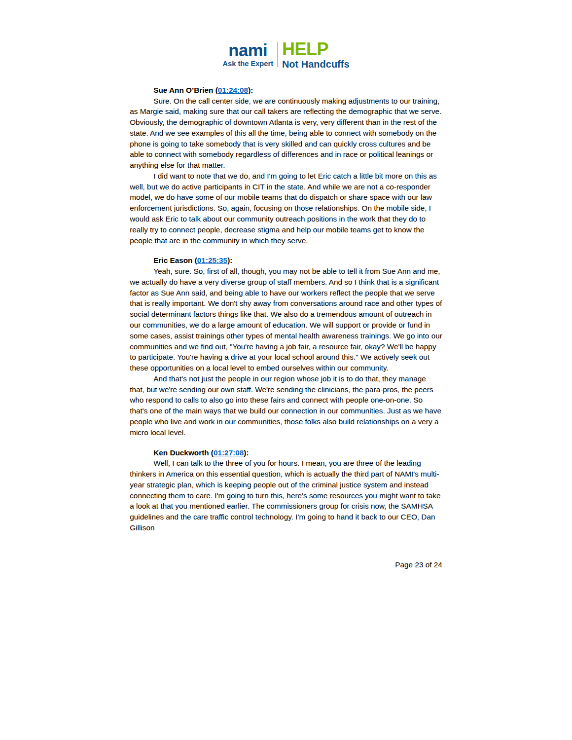nami Ask the Expert HELP Not Handcuffs
Sue Ann O’Brien (01:24:08):
Sure. On the call center side, we are continuously making adjustments to our training, as Margie said, making sure that our call takers are reflecting the demographic that we serve. Obviously, the demographic of downtown Atlanta is very, very different than in the rest of the state. And we see examples of this all the time, being able to connect with somebody on the phone is going to take somebody that is very skilled and can quickly cross cultures and be able to connect with somebody regardless of differences and in race or political leanings or anything else for that matter.
I did want to note that we do, and I'm going to let Eric catch a little bit more on this as well, but we do active participants in CIT in the state. And while we are not a co-responder model, we do have some of our mobile teams that do dispatch or share space with our law enforcement jurisdictions. So, again, focusing on those relationships. On the mobile side, I would ask Eric to talk about our community outreach positions in the work that they do to really try to connect people, decrease stigma and help our mobile teams get to know the people that are in the community in which they serve.
Eric Eason (01:25:35):
Yeah, sure. So, first of all, though, you may not be able to tell it from Sue Ann and me, we actually do have a very diverse group of staff members. And so I think that is a significant factor as Sue Ann said, and being able to have our workers reflect the people that we serve that is really important. We don't shy away from conversations around race and other types of social determinant factors things like that. We also do a tremendous amount of outreach in our communities, we do a large amount of education. We will support or provide or fund in some cases, assist trainings other types of mental health awareness trainings. We go into our communities and we find out, "You're having a job fair, a resource fair, okay? We'll be happy to participate. You're having a drive at your local school around this." We actively seek out these opportunities on a local level to embed ourselves within our community.
And that's not just the people in our region whose job it is to do that, they manage that, but we're sending our own staff. We're sending the clinicians, the para-pros, the peers who respond to calls to also go into these fairs and connect with people one-on-one. So that's one of the main ways that we build our connection in our communities. Just as we have people who live and work in our communities, those folks also build relationships on a very a micro local level.
Ken Duckworth (01:27:08):
Well, I can talk to the three of you for hours. I mean, you are three of the leading thinkers in America on this essential question, which is actually the third part of NAMI's multi-year strategic plan, which is keeping people out of the criminal justice system and instead connecting them to care. I'm going to turn this, here's some resources you might want to take a look at that you mentioned earlier. The commissioners group for crisis now, the SAMHSA guidelines and the care traffic control technology. I'm going to hand it back to our CEO, Dan Gillison
Page 23 of 24